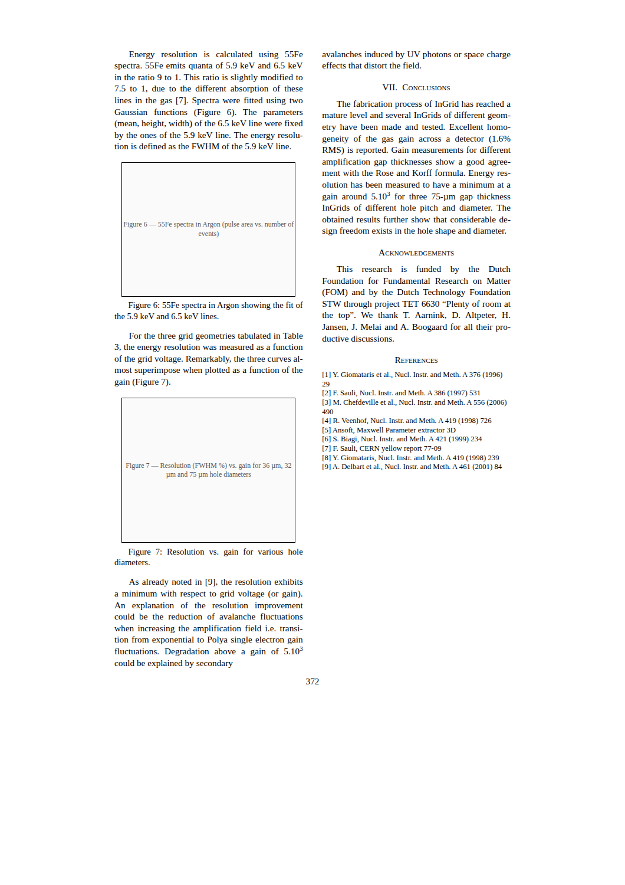Energy resolution is calculated using 55Fe spectra. 55Fe emits quanta of 5.9 keV and 6.5 keV in the ratio 9 to 1. This ratio is slightly modified to 7.5 to 1, due to the different absorption of these lines in the gas [7]. Spectra were fitted using two Gaussian functions (Figure 6). The parameters (mean, height, width) of the 6.5 keV line were fixed by the ones of the 5.9 keV line. The energy resolution is defined as the FWHM of the 5.9 keV line.
Figure 6 — 55Fe spectra in Argon (pulse area vs. number of events)
Figure 6: 55Fe spectra in Argon showing the fit of the 5.9 keV and 6.5 keV lines.
For the three grid geometries tabulated in Table 3, the energy resolution was measured as a function of the grid voltage. Remarkably, the three curves almost superimpose when plotted as a function of the gain (Figure 7).
Figure 7 — Resolution (FWHM %) vs. gain for 36 µm, 32 µm and 75 µm hole diameters
Figure 7: Resolution vs. gain for various hole diameters.
As already noted in [9], the resolution exhibits a minimum with respect to grid voltage (or gain). An explanation of the resolution improvement could be the reduction of avalanche fluctuations when increasing the amplification field i.e. transition from exponential to Polya single electron gain fluctuations. Degradation above a gain of 5.103 could be explained by secondary
avalanches induced by UV photons or space charge effects that distort the field.
VII. Conclusions
The fabrication process of InGrid has reached a mature level and several InGrids of different geometry have been made and tested. Excellent homogeneity of the gas gain across a detector (1.6% RMS) is reported. Gain measurements for different amplification gap thicknesses show a good agreement with the Rose and Korff formula. Energy resolution has been measured to have a minimum at a gain around 5.103 for three 75-µm gap thickness InGrids of different hole pitch and diameter. The obtained results further show that considerable design freedom exists in the hole shape and diameter.
Acknowledgements
This research is funded by the Dutch Foundation for Fundamental Research on Matter (FOM) and by the Dutch Technology Foundation STW through project TET 6630 “Plenty of room at the top”. We thank T. Aarnink, D. Altpeter, H. Jansen, J. Melai and A. Boogaard for all their productive discussions.
References
[1] Y. Giomataris et al., Nucl. Instr. and Meth. A 376 (1996) 29
[2] F. Sauli, Nucl. Instr. and Meth. A 386 (1997) 531
[3] M. Chefdeville et al., Nucl. Instr. and Meth. A 556 (2006) 490
[4] R. Veenhof, Nucl. Instr. and Meth. A 419 (1998) 726
[5] Ansoft, Maxwell Parameter extractor 3D
[6] S. Biagi, Nucl. Instr. and Meth. A 421 (1999) 234
[7] F. Sauli, CERN yellow report 77-09
[8] Y. Giomataris, Nucl. Instr. and Meth. A 419 (1998) 239
[9] A. Delbart et al., Nucl. Instr. and Meth. A 461 (2001) 84
372